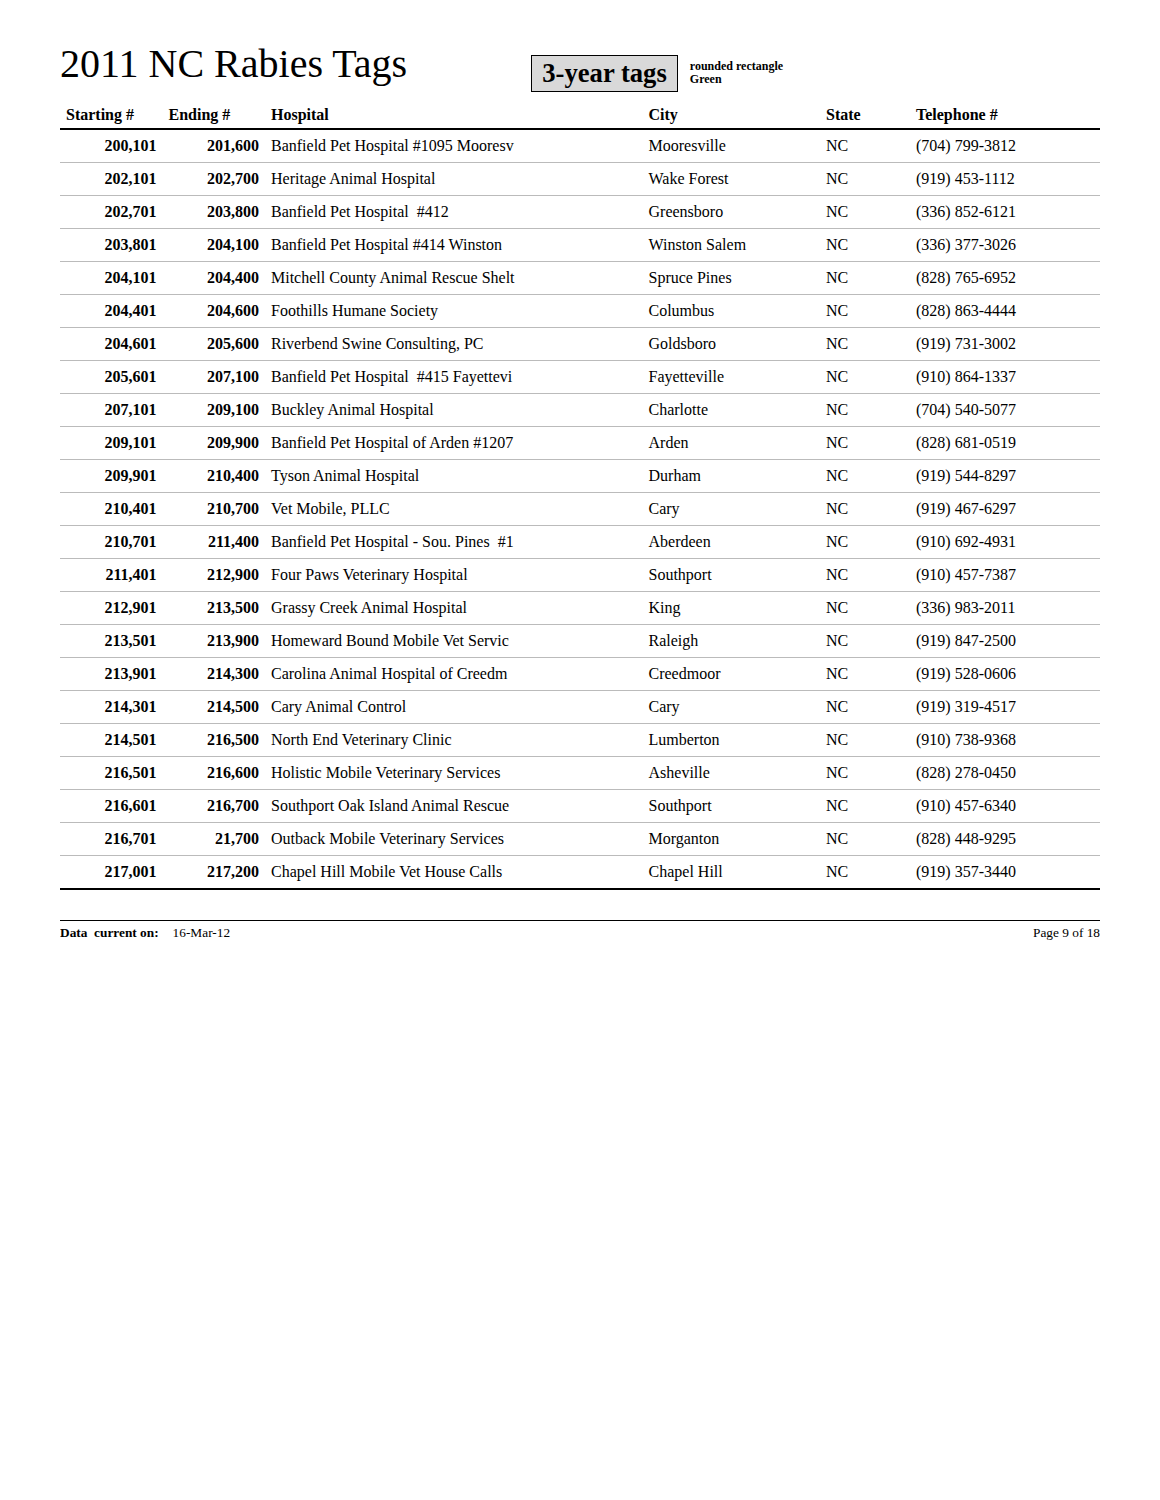2011 NC Rabies Tags
3-year tags rounded rectangle
Green
| Starting # | Ending # | Hospital | City | State | Telephone # |
| --- | --- | --- | --- | --- | --- |
| 200,101 | 201,600 | Banfield Pet Hospital #1095 Mooresv | Mooresville | NC | (704) 799-3812 |
| 202,101 | 202,700 | Heritage Animal Hospital | Wake Forest | NC | (919) 453-1112 |
| 202,701 | 203,800 | Banfield Pet Hospital #412 | Greensboro | NC | (336) 852-6121 |
| 203,801 | 204,100 | Banfield Pet Hospital #414 Winston | Winston Salem | NC | (336) 377-3026 |
| 204,101 | 204,400 | Mitchell County Animal Rescue Shelt | Spruce Pines | NC | (828) 765-6952 |
| 204,401 | 204,600 | Foothills Humane Society | Columbus | NC | (828) 863-4444 |
| 204,601 | 205,600 | Riverbend Swine Consulting, PC | Goldsboro | NC | (919) 731-3002 |
| 205,601 | 207,100 | Banfield Pet Hospital #415 Fayettevi | Fayetteville | NC | (910) 864-1337 |
| 207,101 | 209,100 | Buckley Animal Hospital | Charlotte | NC | (704) 540-5077 |
| 209,101 | 209,900 | Banfield Pet Hospital of Arden #1207 | Arden | NC | (828) 681-0519 |
| 209,901 | 210,400 | Tyson Animal Hospital | Durham | NC | (919) 544-8297 |
| 210,401 | 210,700 | Vet Mobile, PLLC | Cary | NC | (919) 467-6297 |
| 210,701 | 211,400 | Banfield Pet Hospital - Sou. Pines #1 | Aberdeen | NC | (910) 692-4931 |
| 211,401 | 212,900 | Four Paws Veterinary Hospital | Southport | NC | (910) 457-7387 |
| 212,901 | 213,500 | Grassy Creek Animal Hospital | King | NC | (336) 983-2011 |
| 213,501 | 213,900 | Homeward Bound Mobile Vet Servic | Raleigh | NC | (919) 847-2500 |
| 213,901 | 214,300 | Carolina Animal Hospital of Creedm | Creedmoor | NC | (919) 528-0606 |
| 214,301 | 214,500 | Cary Animal Control | Cary | NC | (919) 319-4517 |
| 214,501 | 216,500 | North End Veterinary Clinic | Lumberton | NC | (910) 738-9368 |
| 216,501 | 216,600 | Holistic Mobile Veterinary Services | Asheville | NC | (828) 278-0450 |
| 216,601 | 216,700 | Southport Oak Island Animal Rescue | Southport | NC | (910) 457-6340 |
| 216,701 | 21,700 | Outback Mobile Veterinary Services | Morganton | NC | (828) 448-9295 |
| 217,001 | 217,200 | Chapel Hill Mobile Vet House Calls | Chapel Hill | NC | (919) 357-3440 |
Data current on: 16-Mar-12
Page 9 of 18